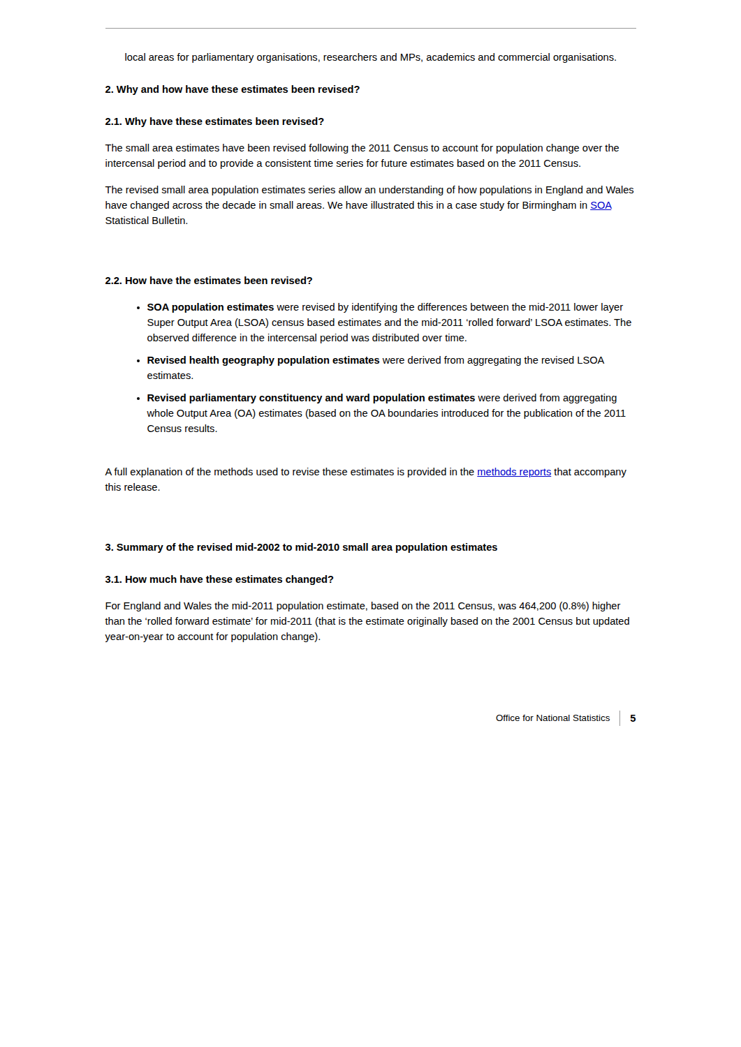local areas for parliamentary organisations, researchers and MPs, academics and commercial organisations.
2. Why and how have these estimates been revised?
2.1. Why have these estimates been revised?
The small area estimates have been revised following the 2011 Census to account for population change over the intercensal period and to provide a consistent time series for future estimates based on the 2011 Census.
The revised small area population estimates series allow an understanding of how populations in England and Wales have changed across the decade in small areas. We have illustrated this in a case study for Birmingham in SOA Statistical Bulletin.
2.2. How have the estimates been revised?
SOA population estimates were revised by identifying the differences between the mid-2011 lower layer Super Output Area (LSOA) census based estimates and the mid-2011 ‘rolled forward’ LSOA estimates. The observed difference in the intercensal period was distributed over time.
Revised health geography population estimates were derived from aggregating the revised LSOA estimates.
Revised parliamentary constituency and ward population estimates were derived from aggregating whole Output Area (OA) estimates (based on the OA boundaries introduced for the publication of the 2011 Census results.
A full explanation of the methods used to revise these estimates is provided in the methods reports that accompany this release.
3. Summary of the revised mid-2002 to mid-2010 small area population estimates
3.1. How much have these estimates changed?
For England and Wales the mid-2011 population estimate, based on the 2011 Census, was 464,200 (0.8%) higher than the ‘rolled forward estimate’ for mid-2011 (that is the estimate originally based on the 2001 Census but updated year-on-year to account for population change).
Office for National Statistics 5